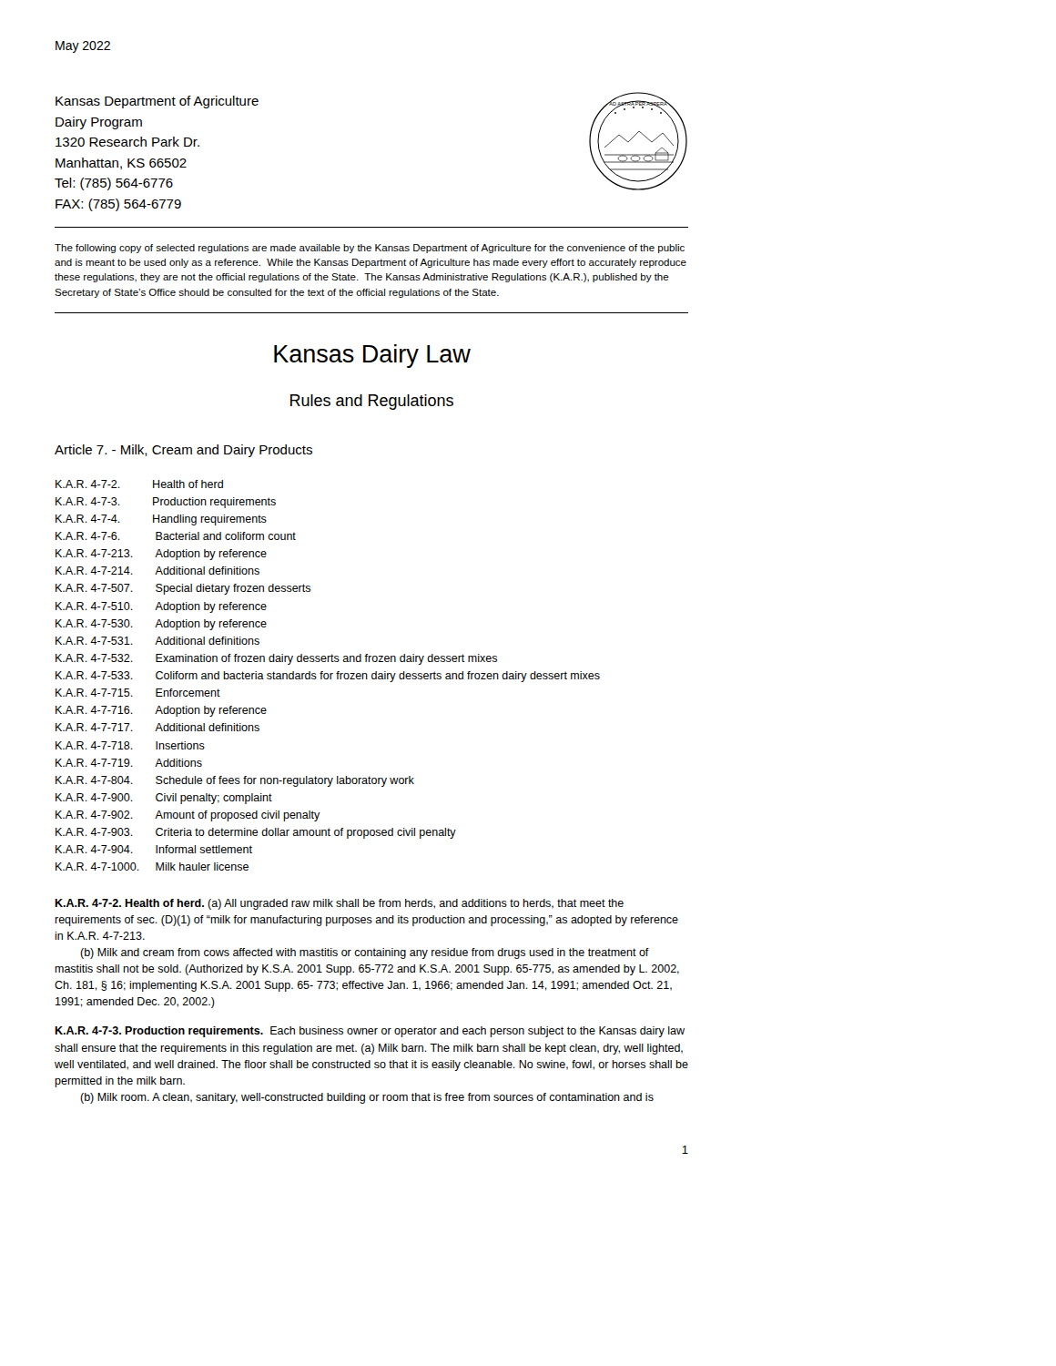May 2022
AD ASTRA PER ASPERA
Kansas Department of Agriculture
Dairy Program
1320 Research Park Dr.
Manhattan, KS 66502
Tel: (785) 564-6776
FAX: (785) 564-6779
The following copy of selected regulations are made available by the Kansas Department of Agriculture for the convenience of the public and is meant to be used only as a reference. While the Kansas Department of Agriculture has made every effort to accurately reproduce these regulations, they are not the official regulations of the State. The Kansas Administrative Regulations (K.A.R.), published by the Secretary of State’s Office should be consulted for the text of the official regulations of the State.
Kansas Dairy Law
Rules and Regulations
Article 7. - Milk, Cream and Dairy Products
| K.A.R. 4-7-2. | Health of herd |
| K.A.R. 4-7-3. | Production requirements |
| K.A.R. 4-7-4. | Handling requirements |
| K.A.R. 4-7-6. | Bacterial and coliform count |
| K.A.R. 4-7-213. | Adoption by reference |
| K.A.R. 4-7-214. | Additional definitions |
| K.A.R. 4-7-507. | Special dietary frozen desserts |
| K.A.R. 4-7-510. | Adoption by reference |
| K.A.R. 4-7-530. | Adoption by reference |
| K.A.R. 4-7-531. | Additional definitions |
| K.A.R. 4-7-532. | Examination of frozen dairy desserts and frozen dairy dessert mixes |
| K.A.R. 4-7-533. | Coliform and bacteria standards for frozen dairy desserts and frozen dairy dessert mixes |
| K.A.R. 4-7-715. | Enforcement |
| K.A.R. 4-7-716. | Adoption by reference |
| K.A.R. 4-7-717. | Additional definitions |
| K.A.R. 4-7-718. | Insertions |
| K.A.R. 4-7-719. | Additions |
| K.A.R. 4-7-804. | Schedule of fees for non-regulatory laboratory work |
| K.A.R. 4-7-900. | Civil penalty; complaint |
| K.A.R. 4-7-902. | Amount of proposed civil penalty |
| K.A.R. 4-7-903. | Criteria to determine dollar amount of proposed civil penalty |
| K.A.R. 4-7-904. | Informal settlement |
| K.A.R. 4-7-1000. | Milk hauler license |
K.A.R. 4-7-2. Health of herd. (a) All ungraded raw milk shall be from herds, and additions to herds, that meet the requirements of sec. (D)(1) of “milk for manufacturing purposes and its production and processing,” as adopted by reference in K.A.R. 4-7-213. (b) Milk and cream from cows affected with mastitis or containing any residue from drugs used in the treatment of mastitis shall not be sold. (Authorized by K.S.A. 2001 Supp. 65-772 and K.S.A. 2001 Supp. 65-775, as amended by L. 2002, Ch. 181, § 16; implementing K.S.A. 2001 Supp. 65- 773; effective Jan. 1, 1966; amended Jan. 14, 1991; amended Oct. 21, 1991; amended Dec. 20, 2002.)
K.A.R. 4-7-3. Production requirements. Each business owner or operator and each person subject to the Kansas dairy law shall ensure that the requirements in this regulation are met. (a) Milk barn. The milk barn shall be kept clean, dry, well lighted, well ventilated, and well drained. The floor shall be constructed so that it is easily cleanable. No swine, fowl, or horses shall be permitted in the milk barn. (b) Milk room. A clean, sanitary, well-constructed building or room that is free from sources of contamination and is
1